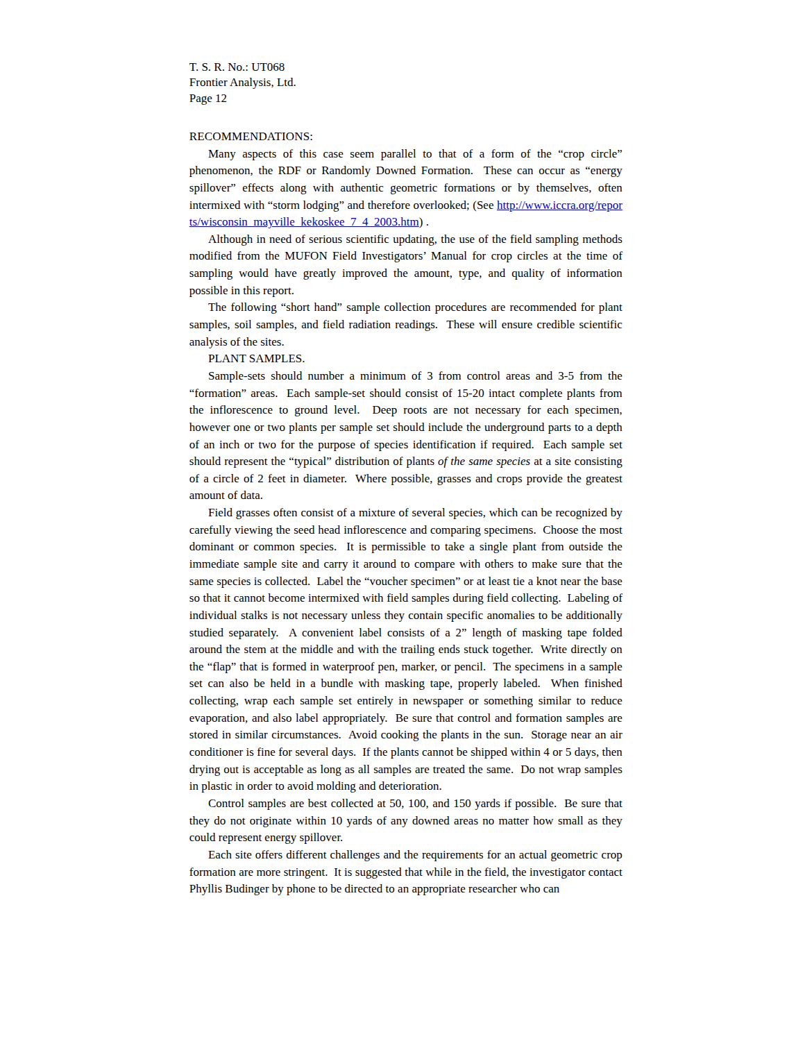T. S. R. No.: UT068
Frontier Analysis, Ltd.
Page 12
RECOMMENDATIONS:
Many aspects of this case seem parallel to that of a form of the “crop circle” phenomenon, the RDF or Randomly Downed Formation. These can occur as “energy spillover” effects along with authentic geometric formations or by themselves, often intermixed with “storm lodging” and therefore overlooked; (See http://www.iccra.org/reports/wisconsin_mayville_kekoskee_7_4_2003.htm) .
Although in need of serious scientific updating, the use of the field sampling methods modified from the MUFON Field Investigators’ Manual for crop circles at the time of sampling would have greatly improved the amount, type, and quality of information possible in this report.
The following “short hand” sample collection procedures are recommended for plant samples, soil samples, and field radiation readings. These will ensure credible scientific analysis of the sites.
PLANT SAMPLES.
Sample-sets should number a minimum of 3 from control areas and 3-5 from the “formation” areas. Each sample-set should consist of 15-20 intact complete plants from the inflorescence to ground level. Deep roots are not necessary for each specimen, however one or two plants per sample set should include the underground parts to a depth of an inch or two for the purpose of species identification if required. Each sample set should represent the “typical” distribution of plants of the same species at a site consisting of a circle of 2 feet in diameter. Where possible, grasses and crops provide the greatest amount of data.
Field grasses often consist of a mixture of several species, which can be recognized by carefully viewing the seed head inflorescence and comparing specimens. Choose the most dominant or common species. It is permissible to take a single plant from outside the immediate sample site and carry it around to compare with others to make sure that the same species is collected. Label the “voucher specimen” or at least tie a knot near the base so that it cannot become intermixed with field samples during field collecting. Labeling of individual stalks is not necessary unless they contain specific anomalies to be additionally studied separately. A convenient label consists of a 2” length of masking tape folded around the stem at the middle and with the trailing ends stuck together. Write directly on the “flap” that is formed in waterproof pen, marker, or pencil. The specimens in a sample set can also be held in a bundle with masking tape, properly labeled. When finished collecting, wrap each sample set entirely in newspaper or something similar to reduce evaporation, and also label appropriately. Be sure that control and formation samples are stored in similar circumstances. Avoid cooking the plants in the sun. Storage near an air conditioner is fine for several days. If the plants cannot be shipped within 4 or 5 days, then drying out is acceptable as long as all samples are treated the same. Do not wrap samples in plastic in order to avoid molding and deterioration.
Control samples are best collected at 50, 100, and 150 yards if possible. Be sure that they do not originate within 10 yards of any downed areas no matter how small as they could represent energy spillover.
Each site offers different challenges and the requirements for an actual geometric crop formation are more stringent. It is suggested that while in the field, the investigator contact Phyllis Budinger by phone to be directed to an appropriate researcher who can